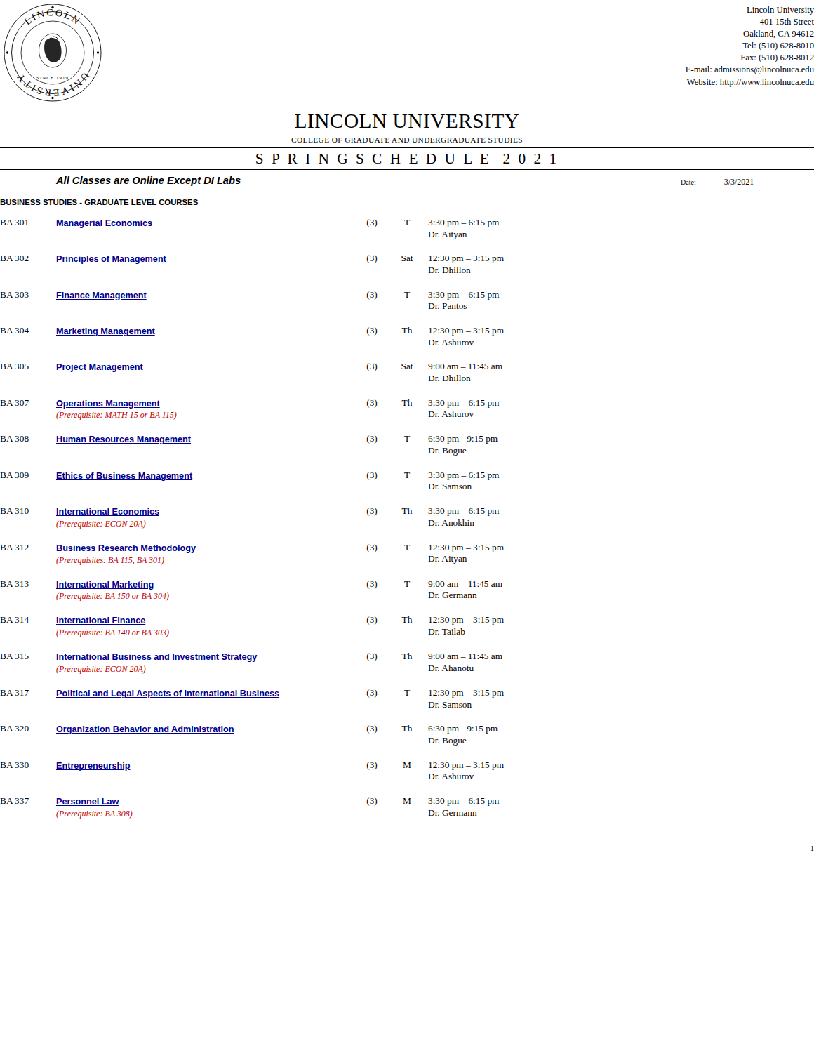LINCOLN UNIVERSITY SINCE 1919
Lincoln University
401 15th Street
Oakland, CA 94612
Tel: (510) 628-8010
Fax: (510) 628-8012
E-mail: admissions@lincolnuca.edu
Website: http://www.lincolnuca.edu
LINCOLN UNIVERSITY
COLLEGE OF GRADUATE AND UNDERGRADUATE STUDIES
S P R I N G S C H E D U L E 2 0 2 1
All Classes are Online Except DI Labs
Date: 3/3/2021
BUSINESS STUDIES - GRADUATE LEVEL COURSES
| BA 301 | Managerial Economics | (3) | T | 3:30 pm – 6:15 pm Dr. Aityan |
| BA 302 | Principles of Management | (3) | Sat | 12:30 pm – 3:15 pm Dr. Dhillon |
| BA 303 | Finance Management | (3) | T | 3:30 pm – 6:15 pm Dr. Pantos |
| BA 304 | Marketing Management | (3) | Th | 12:30 pm – 3:15 pm Dr. Ashurov |
| BA 305 | Project Management | (3) | Sat | 9:00 am – 11:45 am Dr. Dhillon |
| BA 307 | Operations Management (Prerequisite: MATH 15 or BA 115) | (3) | Th | 3:30 pm – 6:15 pm Dr. Ashurov |
| BA 308 | Human Resources Management | (3) | T | 6:30 pm - 9:15 pm Dr. Bogue |
| BA 309 | Ethics of Business Management | (3) | T | 3:30 pm – 6:15 pm Dr. Samson |
| BA 310 | International Economics (Prerequisite: ECON 20A) | (3) | Th | 3:30 pm – 6:15 pm Dr. Anokhin |
| BA 312 | Business Research Methodology (Prerequisites: BA 115, BA 301) | (3) | T | 12:30 pm – 3:15 pm Dr. Aityan |
| BA 313 | International Marketing (Prerequisite: BA 150 or BA 304) | (3) | T | 9:00 am – 11:45 am Dr. Germann |
| BA 314 | International Finance (Prerequisite: BA 140 or BA 303) | (3) | Th | 12:30 pm – 3:15 pm Dr. Tailab |
| BA 315 | International Business and Investment Strategy (Prerequisite: ECON 20A) | (3) | Th | 9:00 am – 11:45 am Dr. Ahanotu |
| BA 317 | Political and Legal Aspects of International Business | (3) | T | 12:30 pm – 3:15 pm Dr. Samson |
| BA 320 | Organization Behavior and Administration | (3) | Th | 6:30 pm - 9:15 pm Dr. Bogue |
| BA 330 | Entrepreneurship | (3) | M | 12:30 pm – 3:15 pm Dr. Ashurov |
| BA 337 | Personnel Law (Prerequisite: BA 308) | (3) | M | 3:30 pm – 6:15 pm Dr. Germann |
1